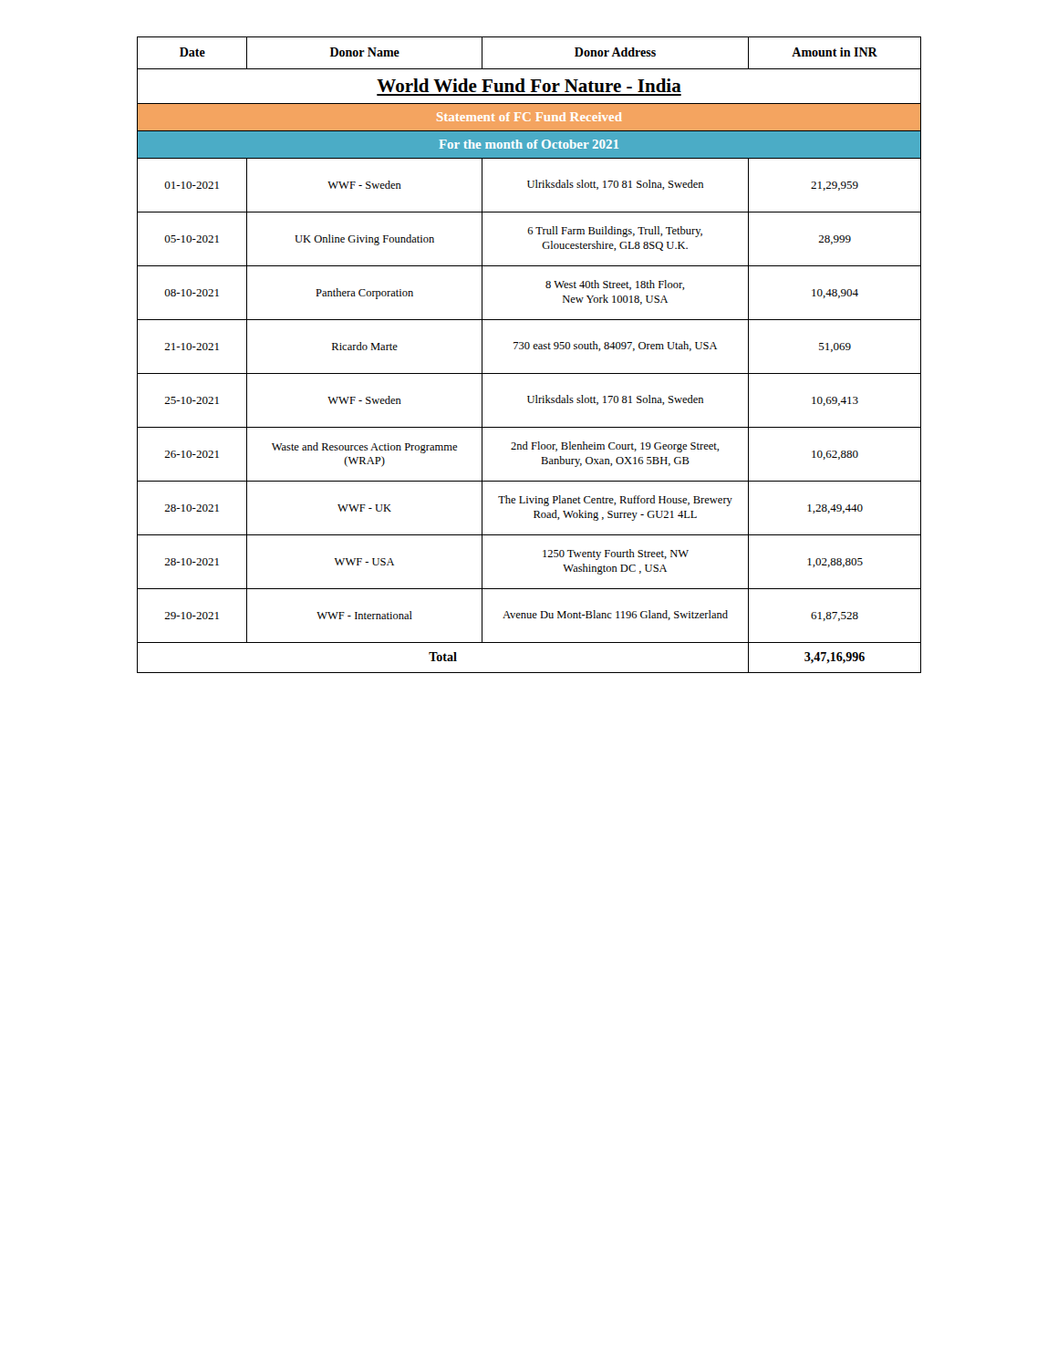| World Wide Fund For Nature - India |
| Statement of FC Fund Received |
| For the month of October 2021 |
| Date | Donor Name | Donor Address | Amount in INR |
| 01-10-2021 | WWF - Sweden | Ulriksdals slott, 170 81 Solna, Sweden | 21,29,959 |
| 05-10-2021 | UK Online Giving Foundation | 6 Trull Farm Buildings, Trull, Tetbury, Gloucestershire, GL8 8SQ U.K. | 28,999 |
| 08-10-2021 | Panthera Corporation | 8 West 40th Street, 18th Floor, New York 10018, USA | 10,48,904 |
| 21-10-2021 | Ricardo Marte | 730 east 950 south, 84097, Orem Utah, USA | 51,069 |
| 25-10-2021 | WWF - Sweden | Ulriksdals slott, 170 81 Solna, Sweden | 10,69,413 |
| 26-10-2021 | Waste and Resources Action Programme (WRAP) | 2nd Floor, Blenheim Court, 19 George Street, Banbury, Oxan, OX16 5BH, GB | 10,62,880 |
| 28-10-2021 | WWF - UK | The Living Planet Centre, Rufford House, Brewery Road, Woking , Surrey - GU21 4LL | 1,28,49,440 |
| 28-10-2021 | WWF - USA | 1250 Twenty Fourth Street, NW Washington DC , USA | 1,02,88,805 |
| 29-10-2021 | WWF - International | Avenue Du Mont-Blanc 1196 Gland, Switzerland | 61,87,528 |
| Total | 3,47,16,996 |